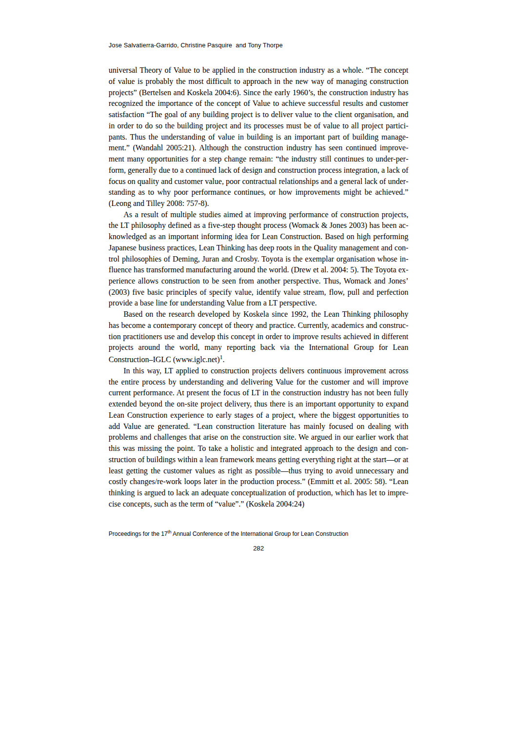Jose Salvatierra-Garrido, Christine Pasquire and Tony Thorpe
universal Theory of Value to be applied in the construction industry as a whole. “The concept of value is probably the most difficult to approach in the new way of managing construction projects” (Bertelsen and Koskela 2004:6). Since the early 1960’s, the construction industry has recognized the importance of the concept of Value to achieve successful results and customer satisfaction “The goal of any building project is to deliver value to the client organisation, and in order to do so the building project and its processes must be of value to all project participants. Thus the understanding of value in building is an important part of building management.” (Wandahl 2005:21). Although the construction industry has seen continued improvement many opportunities for a step change remain: “the industry still continues to under-perform, generally due to a continued lack of design and construction process integration, a lack of focus on quality and customer value, poor contractual relationships and a general lack of understanding as to why poor performance continues, or how improvements might be achieved.” (Leong and Tilley 2008: 757-8).
As a result of multiple studies aimed at improving performance of construction projects, the LT philosophy defined as a five-step thought process (Womack & Jones 2003) has been acknowledged as an important informing idea for Lean Construction. Based on high performing Japanese business practices, Lean Thinking has deep roots in the Quality management and control philosophies of Deming, Juran and Crosby. Toyota is the exemplar organisation whose influence has transformed manufacturing around the world. (Drew et al. 2004: 5). The Toyota experience allows construction to be seen from another perspective. Thus, Womack and Jones’ (2003) five basic principles of specify value, identify value stream, flow, pull and perfection provide a base line for understanding Value from a LT perspective.
Based on the research developed by Koskela since 1992, the Lean Thinking philosophy has become a contemporary concept of theory and practice. Currently, academics and construction practitioners use and develop this concept in order to improve results achieved in different projects around the world, many reporting back via the International Group for Lean Construction–IGLC (www.iglc.net)1.
In this way, LT applied to construction projects delivers continuous improvement across the entire process by understanding and delivering Value for the customer and will improve current performance. At present the focus of LT in the construction industry has not been fully extended beyond the on-site project delivery, thus there is an important opportunity to expand Lean Construction experience to early stages of a project, where the biggest opportunities to add Value are generated. “Lean construction literature has mainly focused on dealing with problems and challenges that arise on the construction site. We argued in our earlier work that this was missing the point. To take a holistic and integrated approach to the design and construction of buildings within a lean framework means getting everything right at the start—or at least getting the customer values as right as possible—thus trying to avoid unnecessary and costly changes/re-work loops later in the production process.” (Emmitt et al. 2005: 58). “Lean thinking is argued to lack an adequate conceptualization of production, which has let to imprecise concepts, such as the term of “value”.” (Koskela 2004:24)
Proceedings for the 17th Annual Conference of the International Group for Lean Construction
282